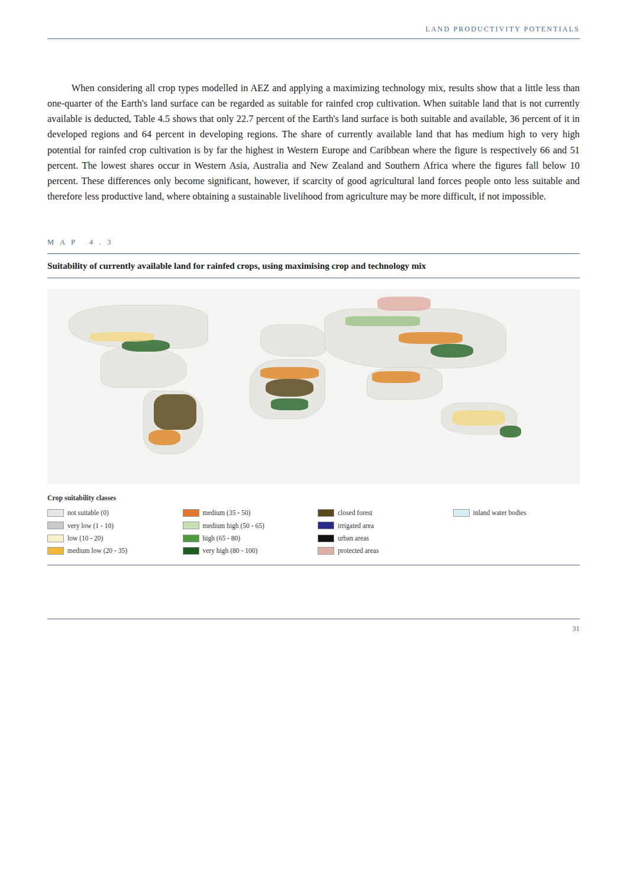Land Productivity Potentials
When considering all crop types modelled in AEZ and applying a maximizing technology mix, results show that a little less than one-quarter of the Earth's land surface can be regarded as suitable for rainfed crop cultivation. When suitable land that is not currently available is deducted, Table 4.5 shows that only 22.7 percent of the Earth's land surface is both suitable and available, 36 percent of it in developed regions and 64 percent in developing regions. The share of currently available land that has medium high to very high potential for rainfed crop cultivation is by far the highest in Western Europe and Caribbean where the figure is respectively 66 and 51 percent. The lowest shares occur in Western Asia, Australia and New Zealand and Southern Africa where the figures fall below 10 percent. These differences only become significant, however, if scarcity of good agricultural land forces people onto less suitable and therefore less productive land, where obtaining a sustainable livelihood from agriculture may be more difficult, if not impossible.
M A P 4 . 3
Suitability of currently available land for rainfed crops, using maximising crop and technology mix
Crop suitability classes
not suitable (0)
medium (35 - 50)
closed forest
inland water bodies
very low (1 - 10)
medium high (50 - 65)
irrigated area
low (10 - 20)
high (65 - 80)
urban areas
medium low (20 - 35)
very high (80 - 100)
protected areas
31